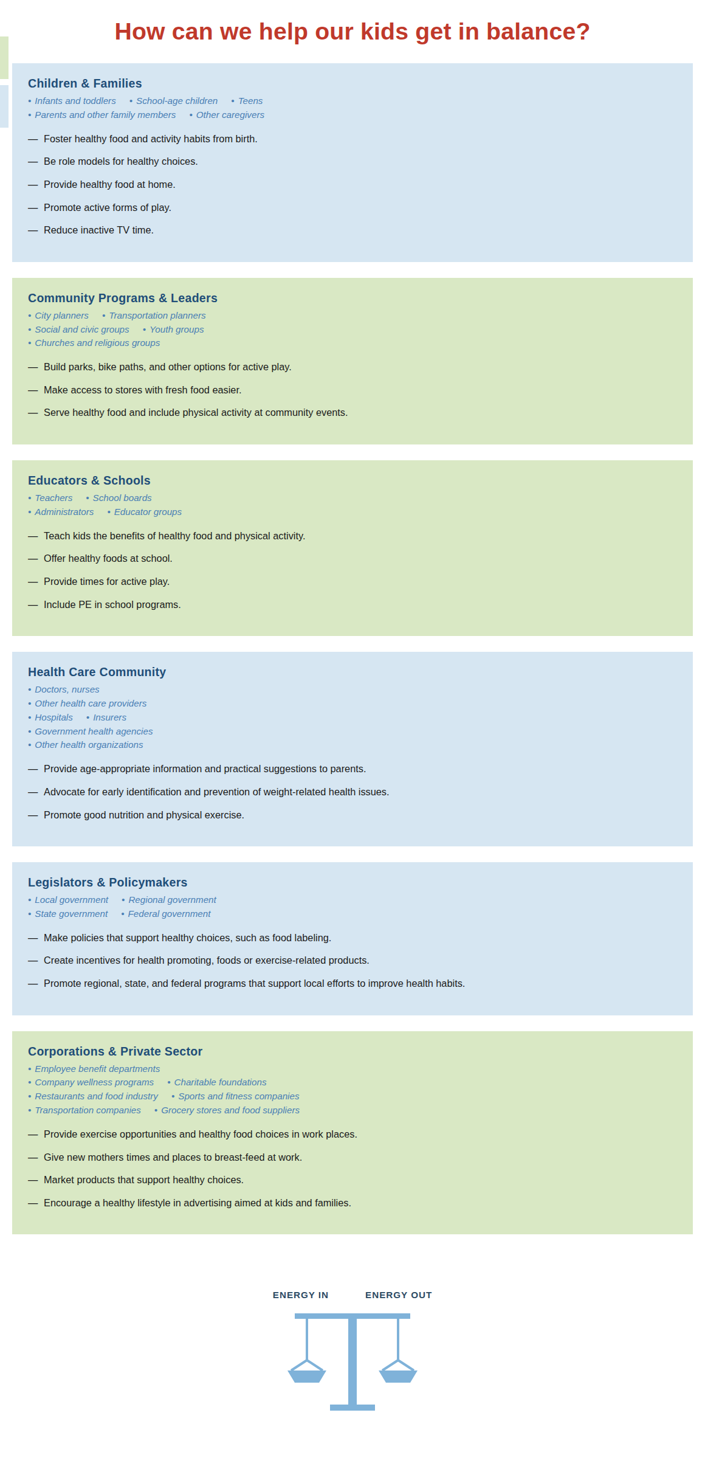How can we help our kids get in balance?
Children & Families
Infants and toddlers School-age children Teens
Parents and other family members Other caregivers
Foster healthy food and activity habits from birth.
Be role models for healthy choices.
Provide healthy food at home.
Promote active forms of play.
Reduce inactive TV time.
Community Programs & Leaders
City planners Transportation planners
Social and civic groups Youth groups
Churches and religious groups
Build parks, bike paths, and other options for active play.
Make access to stores with fresh food easier.
Serve healthy food and include physical activity at community events.
Educators & Schools
Teachers School boards
Administrators Educator groups
Teach kids the benefits of healthy food and physical activity.
Offer healthy foods at school.
Provide times for active play.
Include PE in school programs.
Health Care Community
Doctors, nurses
Other health care providers
Hospitals Insurers
Government health agencies
Other health organizations
Provide age-appropriate information and practical suggestions to parents.
Advocate for early identification and prevention of weight-related health issues.
Promote good nutrition and physical exercise.
Legislators & Policymakers
Local government Regional government
State government Federal government
Make policies that support healthy choices, such as food labeling.
Create incentives for health promoting, foods or exercise-related products.
Promote regional, state, and federal programs that support local efforts to improve health habits.
Corporations & Private Sector
Employee benefit departments
Company wellness programs Charitable foundations
Restaurants and food industry Sports and fitness companies
Transportation companies Grocery stores and food suppliers
Provide exercise opportunities and healthy food choices in work places.
Give new mothers times and places to breast-feed at work.
Market products that support healthy choices.
Encourage a healthy lifestyle in advertising aimed at kids and families.
ENERGY IN ENERGY OUT